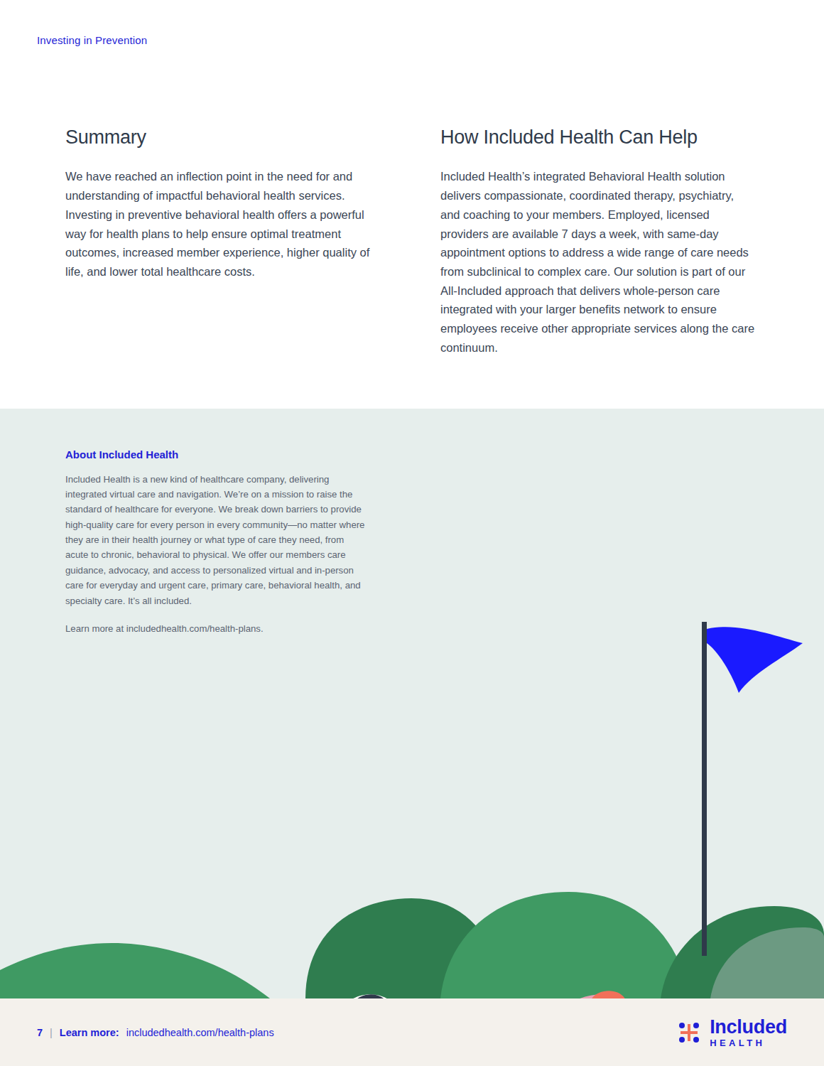Investing in Prevention
Summary
We have reached an inflection point in the need for and understanding of impactful behavioral health services. Investing in preventive behavioral health offers a powerful way for health plans to help ensure optimal treatment outcomes, increased member experience, higher quality of life, and lower total healthcare costs.
How Included Health Can Help
Included Health’s integrated Behavioral Health solution delivers compassionate, coordinated therapy, psychiatry, and coaching to your members. Employed, licensed providers are available 7 days a week, with same-day appointment options to address a wide range of care needs from subclinical to complex care. Our solution is part of our All-Included approach that delivers whole-person care integrated with your larger benefits network to ensure employees receive other appropriate services along the care continuum.
About Included Health
Included Health is a new kind of healthcare company, delivering integrated virtual care and navigation. We’re on a mission to raise the standard of healthcare for everyone. We break down barriers to provide high-quality care for every person in every community—no matter where they are in their health journey or what type of care they need, from acute to chronic, behavioral to physical. We offer our members care guidance, advocacy, and access to personalized virtual and in-person care for everyday and urgent care, primary care, behavioral health, and specialty care. It’s all included.
Learn more at includedhealth.com/health-plans.
7 | Learn more: includedhealth.com/health-plans
Included HEALTH